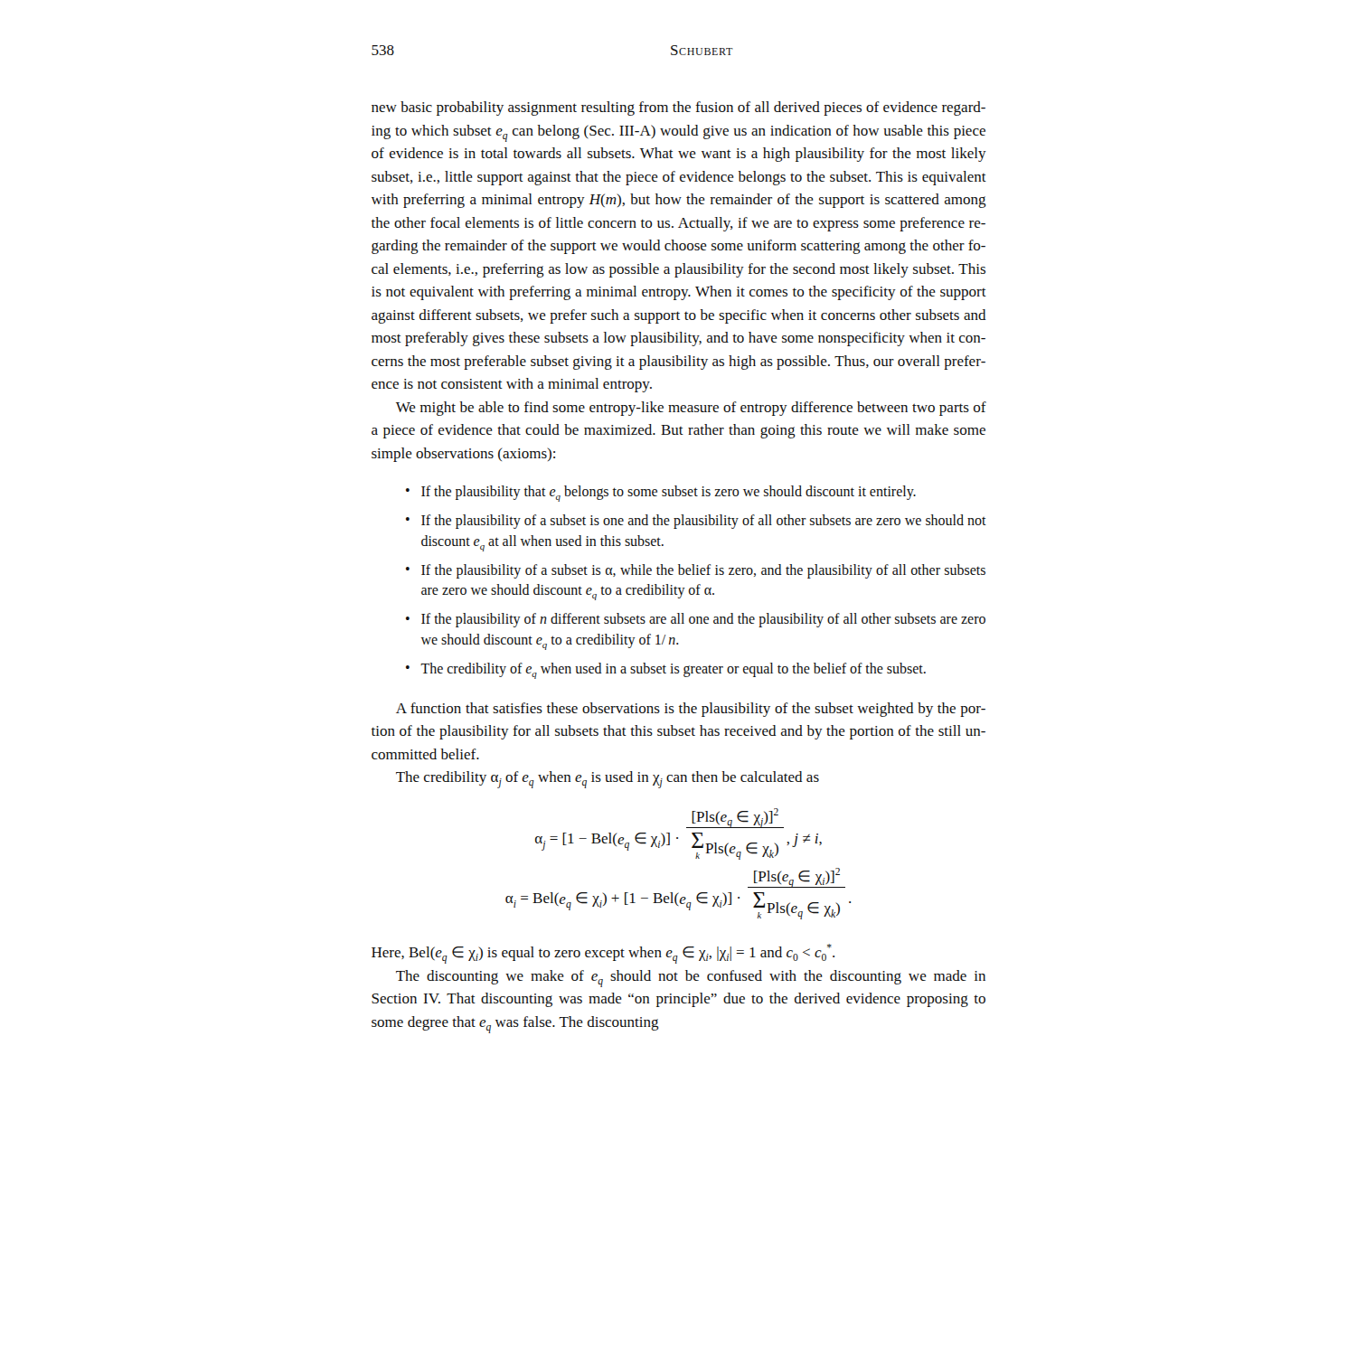538 Schubert
new basic probability assignment resulting from the fusion of all derived pieces of evidence regarding to which subset eq can belong (Sec. III-A) would give us an indication of how usable this piece of evidence is in total towards all subsets. What we want is a high plausibility for the most likely subset, i.e., little support against that the piece of evidence belongs to the subset. This is equivalent with preferring a minimal entropy H(m), but how the remainder of the support is scattered among the other focal elements is of little concern to us. Actually, if we are to express some preference regarding the remainder of the support we would choose some uniform scattering among the other focal elements, i.e., preferring as low as possible a plausibility for the second most likely subset. This is not equivalent with preferring a minimal entropy. When it comes to the specificity of the support against different subsets, we prefer such a support to be specific when it concerns other subsets and most preferably gives these subsets a low plausibility, and to have some nonspecificity when it concerns the most preferable subset giving it a plausibility as high as possible. Thus, our overall preference is not consistent with a minimal entropy.
We might be able to find some entropy-like measure of entropy difference between two parts of a piece of evidence that could be maximized. But rather than going this route we will make some simple observations (axioms):
If the plausibility that eq belongs to some subset is zero we should discount it entirely.
If the plausibility of a subset is one and the plausibility of all other subsets are zero we should not discount eq at all when used in this subset.
If the plausibility of a subset is α, while the belief is zero, and the plausibility of all other subsets are zero we should discount eq to a credibility of α.
If the plausibility of n different subsets are all one and the plausibility of all other subsets are zero we should discount eq to a credibility of 1/ n.
The credibility of eq when used in a subset is greater or equal to the belief of the subset.
A function that satisfies these observations is the plausibility of the subset weighted by the portion of the plausibility for all subsets that this subset has received and by the portion of the still uncommitted belief.
The credibility αj of eq when eq is used in χj can then be calculated as
αj = [1 − Bel(eq ∈ χi)] · [Pls(eq ∈ χj)]2 Σk Pls(eq ∈ χk) , j ≠ i, αi = Bel(eq ∈ χi) + [1 − Bel(eq ∈ χi)] · [Pls(eq ∈ χi)]2 Σk Pls(eq ∈ χk) .
Here, Bel(eq ∈ χi) is equal to zero except when eq ∈ χi, |χi| = 1 and c0 < c0*.
The discounting we make of eq should not be confused with the discounting we made in Section IV. That discounting was made “on principle” due to the derived evidence proposing to some degree that eq was false. The discounting